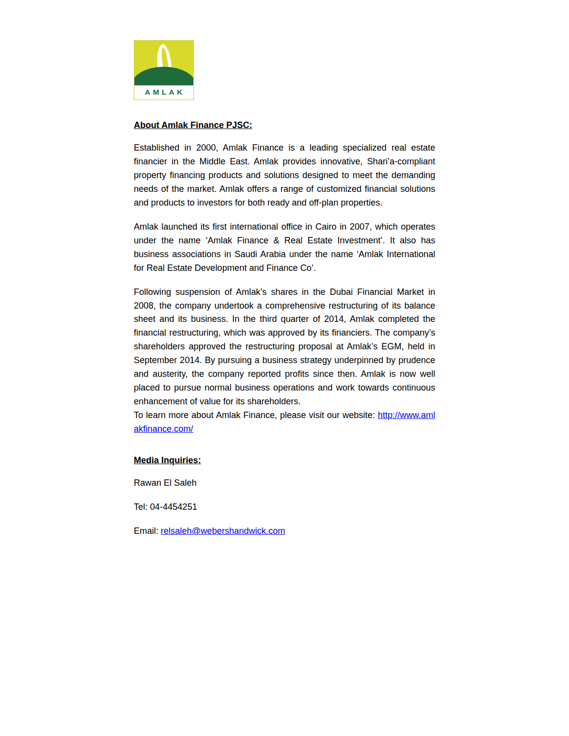AMLAK
About Amlak Finance PJSC:
Established in 2000, Amlak Finance is a leading specialized real estate financier in the Middle East. Amlak provides innovative, Shari’a-compliant property financing products and solutions designed to meet the demanding needs of the market. Amlak offers a range of customized financial solutions and products to investors for both ready and off-plan properties.
Amlak launched its first international office in Cairo in 2007, which operates under the name ‘Amlak Finance & Real Estate Investment’. It also has business associations in Saudi Arabia under the name ‘Amlak International for Real Estate Development and Finance Co’.
Following suspension of Amlak’s shares in the Dubai Financial Market in 2008, the company undertook a comprehensive restructuring of its balance sheet and its business. In the third quarter of 2014, Amlak completed the financial restructuring, which was approved by its financiers. The company’s shareholders approved the restructuring proposal at Amlak’s EGM, held in September 2014. By pursuing a business strategy underpinned by prudence and austerity, the company reported profits since then. Amlak is now well placed to pursue normal business operations and work towards continuous enhancement of value for its shareholders.
To learn more about Amlak Finance, please visit our website: http://www.amlakfinance.com/
Media Inquiries:
Rawan El Saleh
Tel: 04-4454251
Email: relsaleh@webershandwick.com